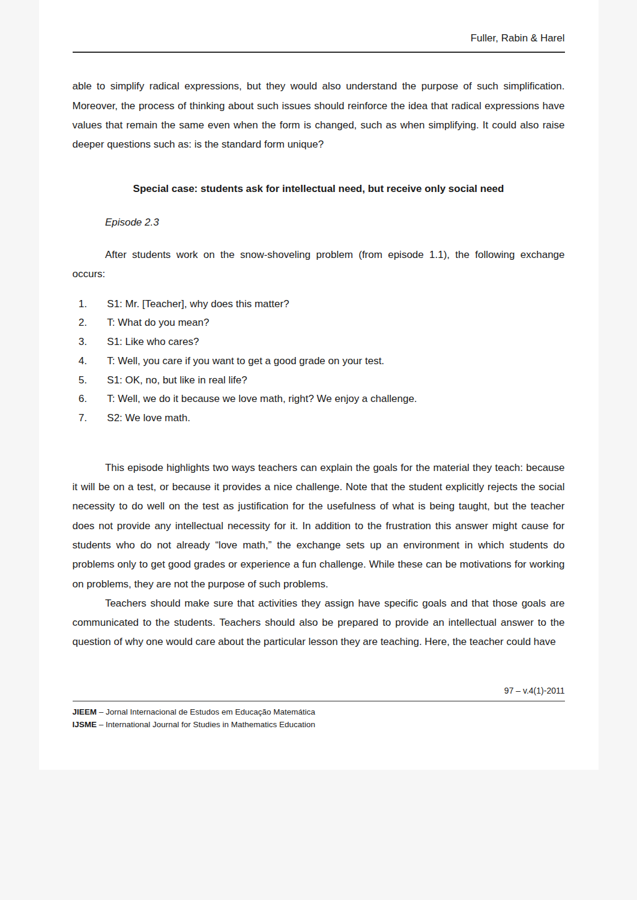Fuller, Rabin & Harel
able to simplify radical expressions, but they would also understand the purpose of such simplification. Moreover, the process of thinking about such issues should reinforce the idea that radical expressions have values that remain the same even when the form is changed, such as when simplifying. It could also raise deeper questions such as: is the standard form unique?
Special case: students ask for intellectual need, but receive only social need
Episode 2.3
After students work on the snow-shoveling problem (from episode 1.1), the following exchange occurs:
S1: Mr. [Teacher], why does this matter?
T: What do you mean?
S1: Like who cares?
T: Well, you care if you want to get a good grade on your test.
S1: OK, no, but like in real life?
T: Well, we do it because we love math, right? We enjoy a challenge.
S2: We love math.
This episode highlights two ways teachers can explain the goals for the material they teach: because it will be on a test, or because it provides a nice challenge. Note that the student explicitly rejects the social necessity to do well on the test as justification for the usefulness of what is being taught, but the teacher does not provide any intellectual necessity for it. In addition to the frustration this answer might cause for students who do not already “love math,” the exchange sets up an environment in which students do problems only to get good grades or experience a fun challenge. While these can be motivations for working on problems, they are not the purpose of such problems.
Teachers should make sure that activities they assign have specific goals and that those goals are communicated to the students. Teachers should also be prepared to provide an intellectual answer to the question of why one would care about the particular lesson they are teaching. Here, the teacher could have
97 – v.4(1)-2011
JIEEM – Jornal Internacional de Estudos em Educação Matemática
IJSME – International Journal for Studies in Mathematics Education